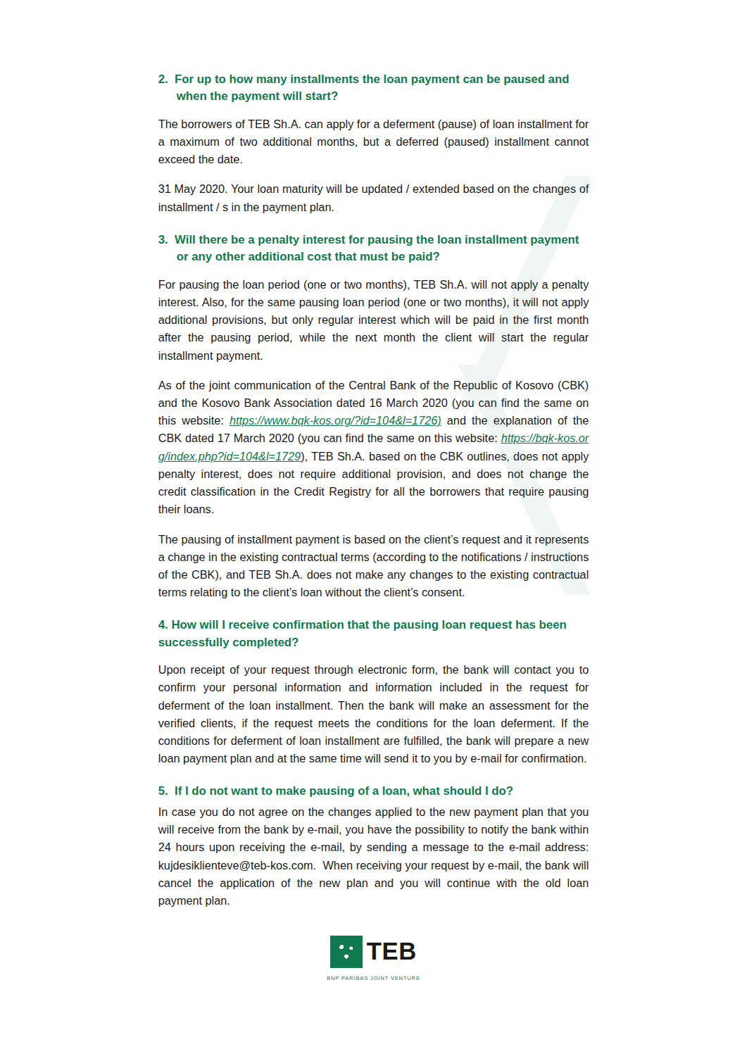2. For up to how many installments the loan payment can be paused and when the payment will start?
The borrowers of TEB Sh.A. can apply for a deferment (pause) of loan installment for a maximum of two additional months, but a deferred (paused) installment cannot exceed the date.
31 May 2020. Your loan maturity will be updated / extended based on the changes of installment / s in the payment plan.
3. Will there be a penalty interest for pausing the loan installment payment or any other additional cost that must be paid?
For pausing the loan period (one or two months), TEB Sh.A. will not apply a penalty interest. Also, for the same pausing loan period (one or two months), it will not apply additional provisions, but only regular interest which will be paid in the first month after the pausing period, while the next month the client will start the regular installment payment.
As of the joint communication of the Central Bank of the Republic of Kosovo (CBK) and the Kosovo Bank Association dated 16 March 2020 (you can find the same on this website: https://www.bqk-kos.org/?id=104&l=1726) and the explanation of the CBK dated 17 March 2020 (you can find the same on this website: https://bqk-kos.org/index.php?id=104&l=1729), TEB Sh.A. based on the CBK outlines, does not apply penalty interest, does not require additional provision, and does not change the credit classification in the Credit Registry for all the borrowers that require pausing their loans.
The pausing of installment payment is based on the client’s request and it represents a change in the existing contractual terms (according to the notifications / instructions of the CBK), and TEB Sh.A. does not make any changes to the existing contractual terms relating to the client’s loan without the client’s consent.
4. How will I receive confirmation that the pausing loan request has been successfully completed?
Upon receipt of your request through electronic form, the bank will contact you to confirm your personal information and information included in the request for deferment of the loan installment. Then the bank will make an assessment for the verified clients, if the request meets the conditions for the loan deferment. If the conditions for deferment of loan installment are fulfilled, the bank will prepare a new loan payment plan and at the same time will send it to you by e-mail for confirmation.
5. If I do not want to make pausing of a loan, what should I do?
In case you do not agree on the changes applied to the new payment plan that you will receive from the bank by e-mail, you have the possibility to notify the bank within 24 hours upon receiving the e-mail, by sending a message to the e-mail address: kujdesiklienteve@teb-kos.com. When receiving your request by e-mail, the bank will cancel the application of the new plan and you will continue with the old loan payment plan.
TEB
BNP PARIBAS JOINT VENTURE